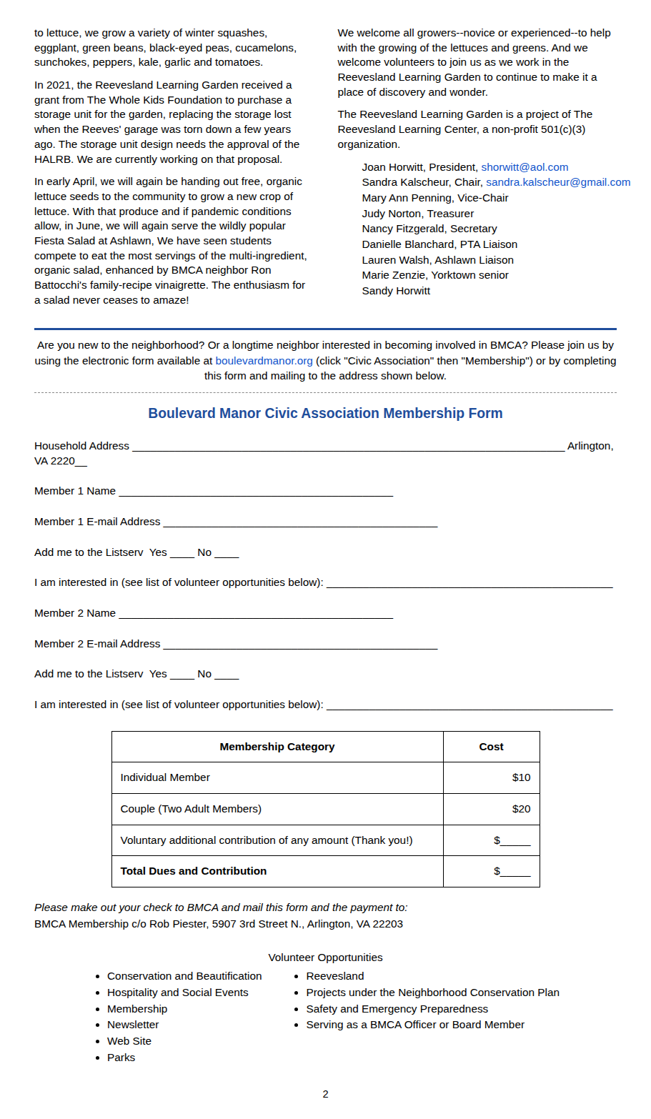to lettuce, we grow a variety of winter squashes, eggplant, green beans, black-eyed peas, cucamelons, sunchokes, peppers, kale, garlic and tomatoes.
In 2021, the Reevesland Learning Garden received a grant from The Whole Kids Foundation to purchase a storage unit for the garden, replacing the storage lost when the Reeves' garage was torn down a few years ago. The storage unit design needs the approval of the HALRB. We are currently working on that proposal.
In early April, we will again be handing out free, organic lettuce seeds to the community to grow a new crop of lettuce. With that produce and if pandemic conditions allow, in June, we will again serve the wildly popular Fiesta Salad at Ashlawn, We have seen students compete to eat the most servings of the multi-ingredient, organic salad, enhanced by BMCA neighbor Ron Battocchi's family-recipe vinaigrette. The enthusiasm for a salad never ceases to amaze!
We welcome all growers--novice or experienced--to help with the growing of the lettuces and greens. And we welcome volunteers to join us as we work in the Reevesland Learning Garden to continue to make it a place of discovery and wonder.
The Reevesland Learning Garden is a project of The Reevesland Learning Center, a non-profit 501(c)(3) organization.
Joan Horwitt, President, shorwitt@aol.com
Sandra Kalscheur, Chair, sandra.kalscheur@gmail.com
Mary Ann Penning, Vice-Chair
Judy Norton, Treasurer
Nancy Fitzgerald, Secretary
Danielle Blanchard, PTA Liaison
Lauren Walsh, Ashlawn Liaison
Marie Zenzie, Yorktown senior
Sandy Horwitt
Are you new to the neighborhood? Or a longtime neighbor interested in becoming involved in BMCA? Please join us by using the electronic form available at boulevardmanor.org (click "Civic Association" then "Membership") or by completing this form and mailing to the address shown below.
Boulevard Manor Civic Association Membership Form
Household Address _______________________________________________________________________ Arlington, VA 2220__
Member 1 Name _____________________________________________
Member 1 E-mail Address _____________________________________________
Add me to the Listserv Yes ____ No ____
I am interested in (see list of volunteer opportunities below): _______________________________________________
Member 2 Name _____________________________________________
Member 2 E-mail Address _____________________________________________
Add me to the Listserv Yes ____ No ____
I am interested in (see list of volunteer opportunities below): _______________________________________________
| Membership Category | Cost |
| --- | --- |
| Individual Member | $10 |
| Couple (Two Adult Members) | $20 |
| Voluntary additional contribution of any amount (Thank you!) | $_____ |
| Total Dues and Contribution | $_____ |
Please make out your check to BMCA and mail this form and the payment to:
BMCA Membership c/o Rob Piester, 5907 3rd Street N., Arlington, VA 22203
Volunteer Opportunities
Conservation and Beautification
Hospitality and Social Events
Membership
Newsletter
Web Site
Parks
Reevesland
Projects under the Neighborhood Conservation Plan
Safety and Emergency Preparedness
Serving as a BMCA Officer or Board Member
2